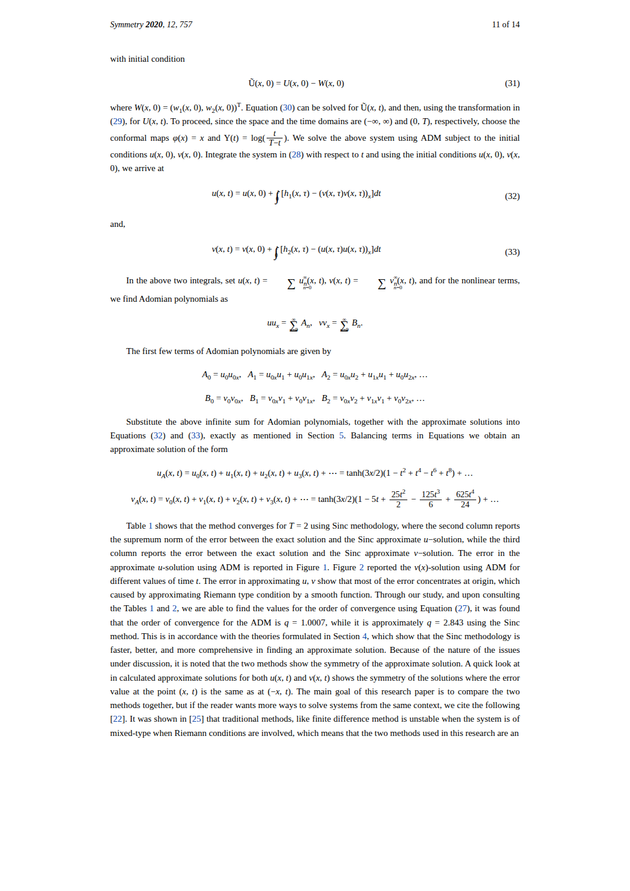Symmetry 2020, 12, 757 11 of 14
with initial condition
Ũ(x, 0) = U(x, 0) − W(x, 0)
(31)
where W(x, 0) = (w1(x, 0), w2(x, 0))T. Equation (30) can be solved for Ũ(x, t), and then, using the transformation in (29), for U(x, t). To proceed, since the space and the time domains are (−∞, ∞) and (0, T), respectively, choose the conformal maps φ(x) = x and Y(t) = log(tT−t). We solve the above system using ADM subject to the initial conditions u(x, 0), v(x, 0). Integrate the system in (28) with respect to t and using the initial conditions u(x, 0), v(x, 0), we arrive at
u(x, t) = u(x, 0) + ∫t 0 [h1(x, τ) − (v(x, τ)v(x, τ))x]dt
(32)
and,
v(x, t) = v(x, 0) + ∫t 0 [h2(x, τ) − (u(x, τ)u(x, τ))x]dt
(33)
In the above two integrals, set u(x, t) = ∑∞n=0 un(x, t), v(x, t) = ∑∞n=0 vn(x, t), and for the nonlinear terms, we find Adomian polynomials as
uux = ∑∞n=0 An, vvx = ∑∞n=0 Bn.
The first few terms of Adomian polynomials are given by
A0 = u0u0x, A1 = u0xu1 + u0u1x, A2 = u0xu2 + u1xu1 + u0u2x, …
B0 = v0v0x, B1 = v0xv1 + v0v1x, B2 = v0xv2 + v1xv1 + v0v2x, …
Substitute the above infinite sum for Adomian polynomials, together with the approximate solutions into Equations (32) and (33), exactly as mentioned in Section 5. Balancing terms in Equations we obtain an approximate solution of the form
uA(x, t) = u0(x, t) + u1(x, t) + u2(x, t) + u3(x, t) + ⋯ = tanh(3x/2)(1 − t2 + t4 − t6 + t8) + …
vA(x, t) = v0(x, t) + v1(x, t) + v2(x, t) + v3(x, t) + ⋯ = tanh(3x/2)(1 − 5t + 25t22 − 125t36 + 625t424) + …
Table 1 shows that the method converges for T = 2 using Sinc methodology, where the second column reports the supremum norm of the error between the exact solution and the Sinc approximate u−solution, while the third column reports the error between the exact solution and the Sinc approximate v−solution. The error in the approximate u-solution using ADM is reported in Figure 1. Figure 2 reported the v(x)-solution using ADM for different values of time t. The error in approximating u, v show that most of the error concentrates at origin, which caused by approximating Riemann type condition by a smooth function. Through our study, and upon consulting the Tables 1 and 2, we are able to find the values for the order of convergence using Equation (27), it was found that the order of convergence for the ADM is q = 1.0007, while it is approximately q = 2.843 using the Sinc method. This is in accordance with the theories formulated in Section 4, which show that the Sinc methodology is faster, better, and more comprehensive in finding an approximate solution. Because of the nature of the issues under discussion, it is noted that the two methods show the symmetry of the approximate solution. A quick look at in calculated approximate solutions for both u(x, t) and v(x, t) shows the symmetry of the solutions where the error value at the point (x, t) is the same as at (−x, t). The main goal of this research paper is to compare the two methods together, but if the reader wants more ways to solve systems from the same context, we cite the following [22]. It was shown in [25] that traditional methods, like finite difference method is unstable when the system is of mixed-type when Riemann conditions are involved, which means that the two methods used in this research are an